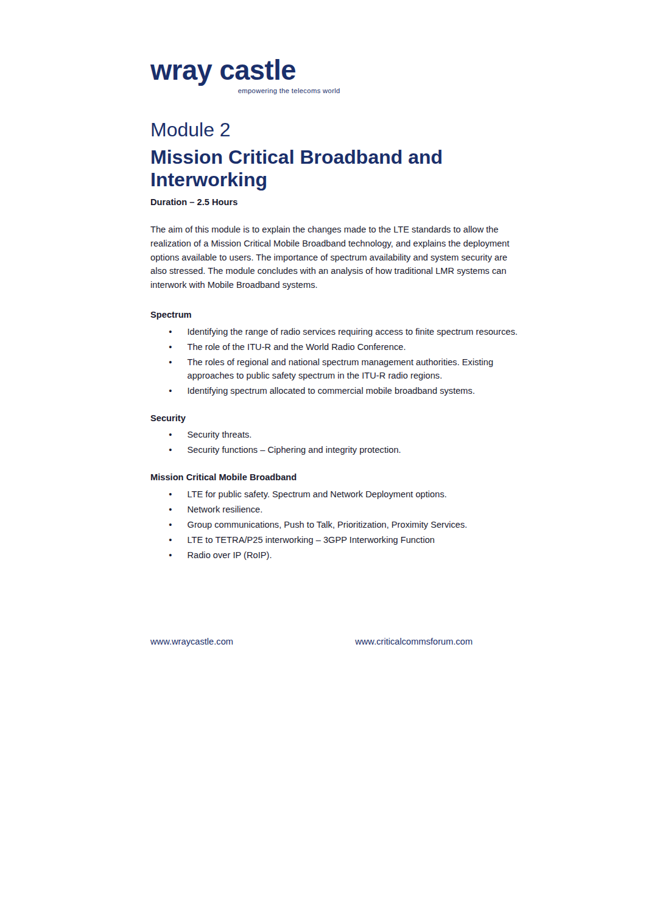wray castle
empowering the telecoms world
Module 2
Mission Critical Broadband and Interworking
Duration – 2.5 Hours
The aim of this module is to explain the changes made to the LTE standards to allow the realization of a Mission Critical Mobile Broadband technology, and explains the deployment options available to users. The importance of spectrum availability and system security are also stressed. The module concludes with an analysis of how traditional LMR systems can interwork with Mobile Broadband systems.
Spectrum
Identifying the range of radio services requiring access to finite spectrum resources.
The role of the ITU-R and the World Radio Conference.
The roles of regional and national spectrum management authorities. Existing approaches to public safety spectrum in the ITU-R radio regions.
Identifying spectrum allocated to commercial mobile broadband systems.
Security
Security threats.
Security functions – Ciphering and integrity protection.
Mission Critical Mobile Broadband
LTE for public safety. Spectrum and Network Deployment options.
Network resilience.
Group communications, Push to Talk, Prioritization, Proximity Services.
LTE to TETRA/P25 interworking – 3GPP Interworking Function
Radio over IP (RoIP).
www.wraycastle.com
www.criticalcommsforum.com